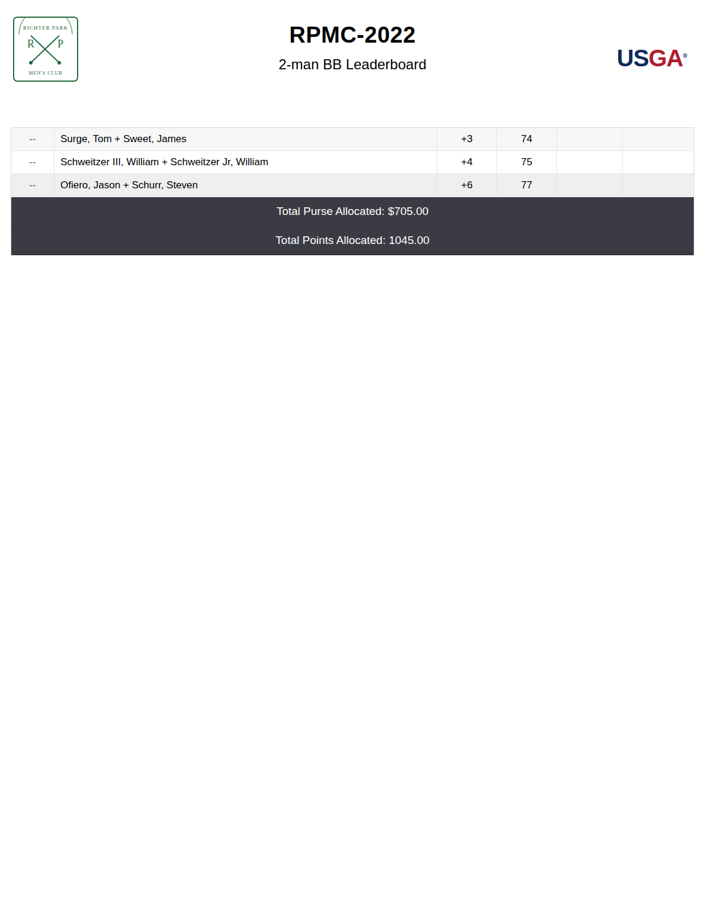RICHTER PARK MEN'S CLUB R P
RPMC-2022
2-man BB Leaderboard
US GA®
| -- | Surge, Tom + Sweet, James | +3 | 74 | | |
| -- | Schweitzer III, William + Schweitzer Jr, William | +4 | 75 | | |
| -- | Ofiero, Jason + Schurr, Steven | +6 | 77 | | |
| Total Purse Allocated: $705.00 |
| Total Points Allocated: 1045.00 |